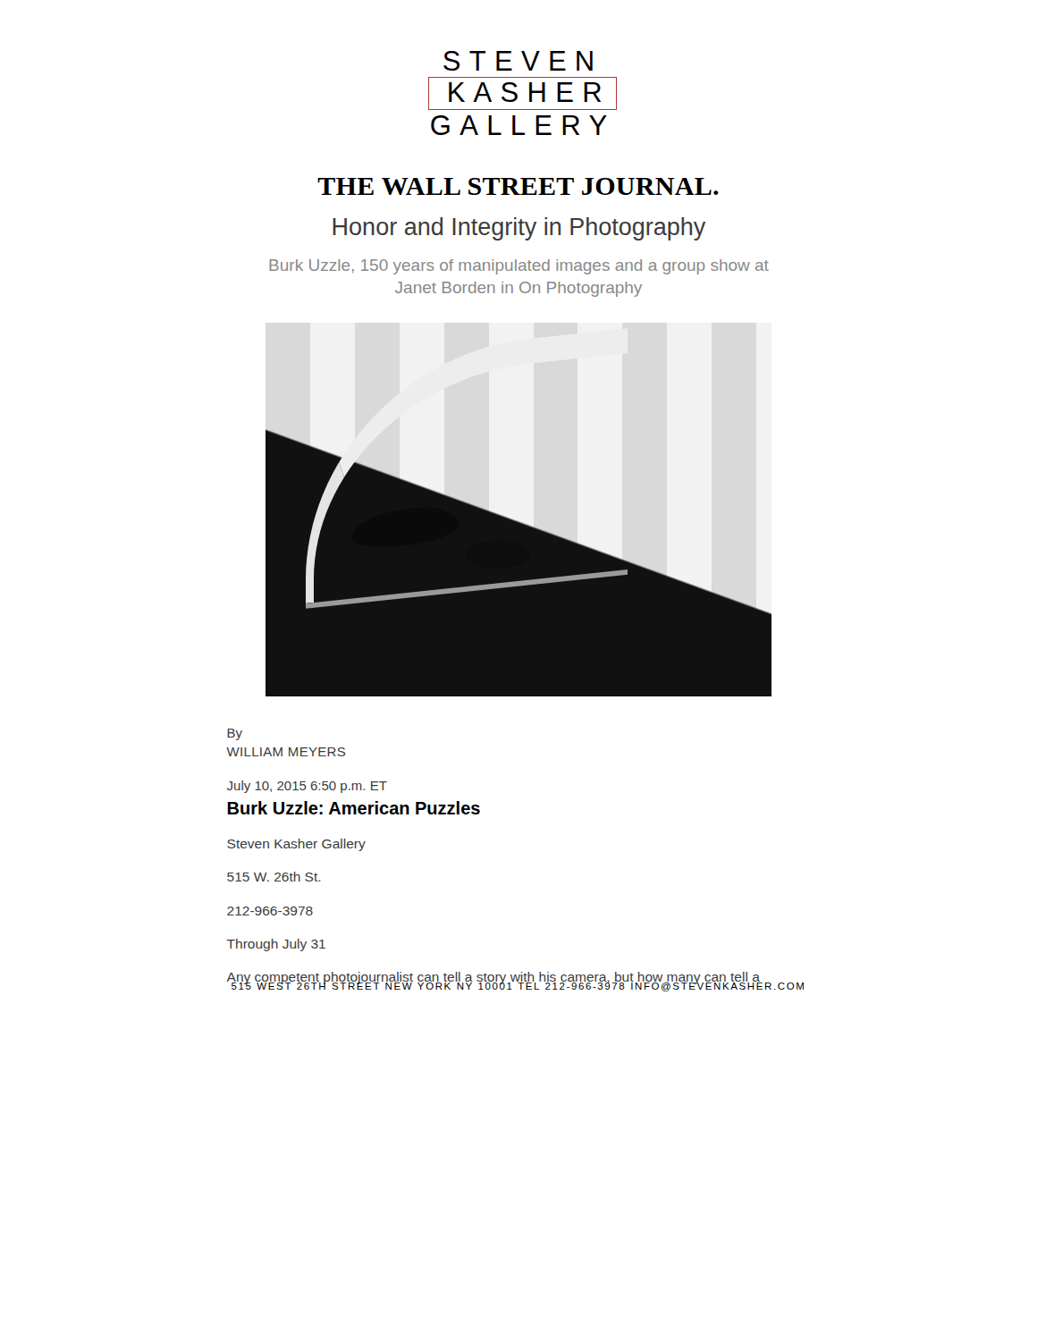STEVEN
KASHER
GALLERY
THE WALL STREET JOURNAL.
Honor and Integrity in Photography
Burk Uzzle, 150 years of manipulated images and a group show at Janet Borden in On Photography
By
WILLIAM MEYERS
July 10, 2015 6:50 p.m. ET
Burk Uzzle: American Puzzles
Steven Kasher Gallery
515 W. 26th St.
212-966-3978
Through July 31
Any competent photojournalist can tell a story with his camera, but how many can tell a
515 WEST 26TH STREET NEW YORK NY 10001 TEL 212-966-3978 INFO@STEVENKASHER.COM